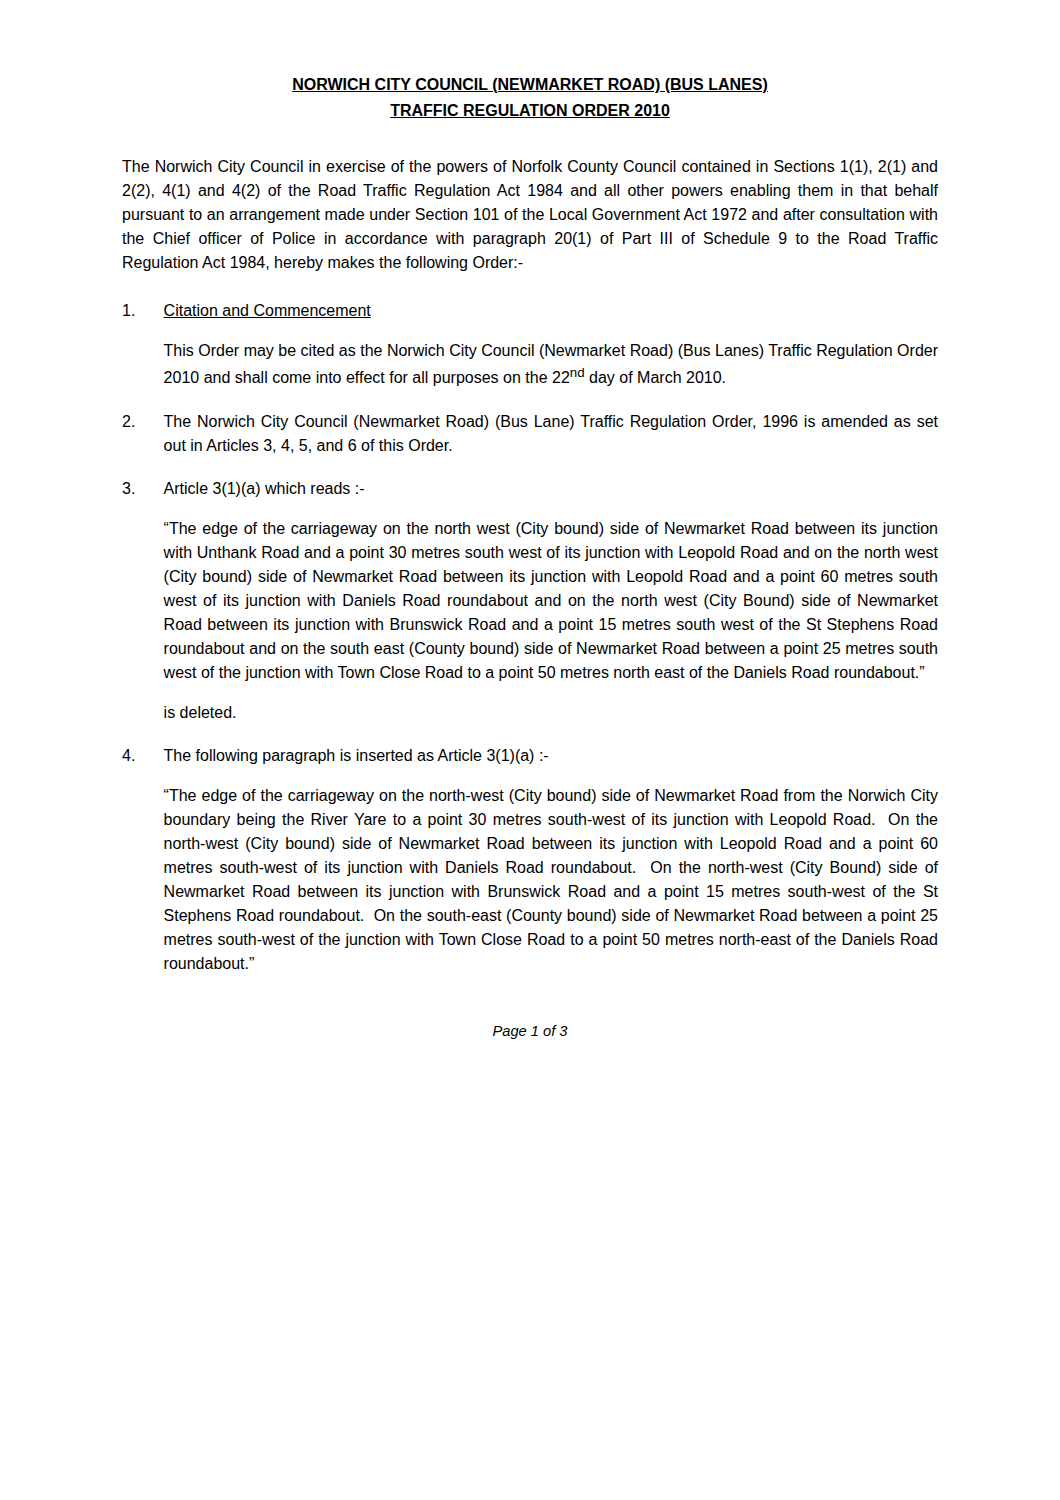NORWICH CITY COUNCIL (NEWMARKET ROAD) (BUS LANES)TRAFFIC REGULATION ORDER 2010
The Norwich City Council in exercise of the powers of Norfolk County Council contained in Sections 1(1), 2(1) and 2(2), 4(1) and 4(2) of the Road Traffic Regulation Act 1984 and all other powers enabling them in that behalf pursuant to an arrangement made under Section 101 of the Local Government Act 1972 and after consultation with the Chief officer of Police in accordance with paragraph 20(1) of Part III of Schedule 9 to the Road Traffic Regulation Act 1984, hereby makes the following Order:-
Citation and Commencement
This Order may be cited as the Norwich City Council (Newmarket Road) (Bus Lanes) Traffic Regulation Order 2010 and shall come into effect for all purposes on the 22nd day of March 2010.
The Norwich City Council (Newmarket Road) (Bus Lane) Traffic Regulation Order, 1996 is amended as set out in Articles 3, 4, 5, and 6 of this Order.
Article 3(1)(a) which reads :-
“The edge of the carriageway on the north west (City bound) side of Newmarket Road between its junction with Unthank Road and a point 30 metres south west of its junction with Leopold Road and on the north west (City bound) side of Newmarket Road between its junction with Leopold Road and a point 60 metres south west of its junction with Daniels Road roundabout and on the north west (City Bound) side of Newmarket Road between its junction with Brunswick Road and a point 15 metres south west of the St Stephens Road roundabout and on the south east (County bound) side of Newmarket Road between a point 25 metres south west of the junction with Town Close Road to a point 50 metres north east of the Daniels Road roundabout.”
is deleted.
The following paragraph is inserted as Article 3(1)(a) :-
“The edge of the carriageway on the north-west (City bound) side of Newmarket Road from the Norwich City boundary being the River Yare to a point 30 metres south-west of its junction with Leopold Road. On the north-west (City bound) side of Newmarket Road between its junction with Leopold Road and a point 60 metres south-west of its junction with Daniels Road roundabout. On the north-west (City Bound) side of Newmarket Road between its junction with Brunswick Road and a point 15 metres south-west of the St Stephens Road roundabout. On the south-east (County bound) side of Newmarket Road between a point 25 metres south-west of the junction with Town Close Road to a point 50 metres north-east of the Daniels Road roundabout.”
Page 1 of 3